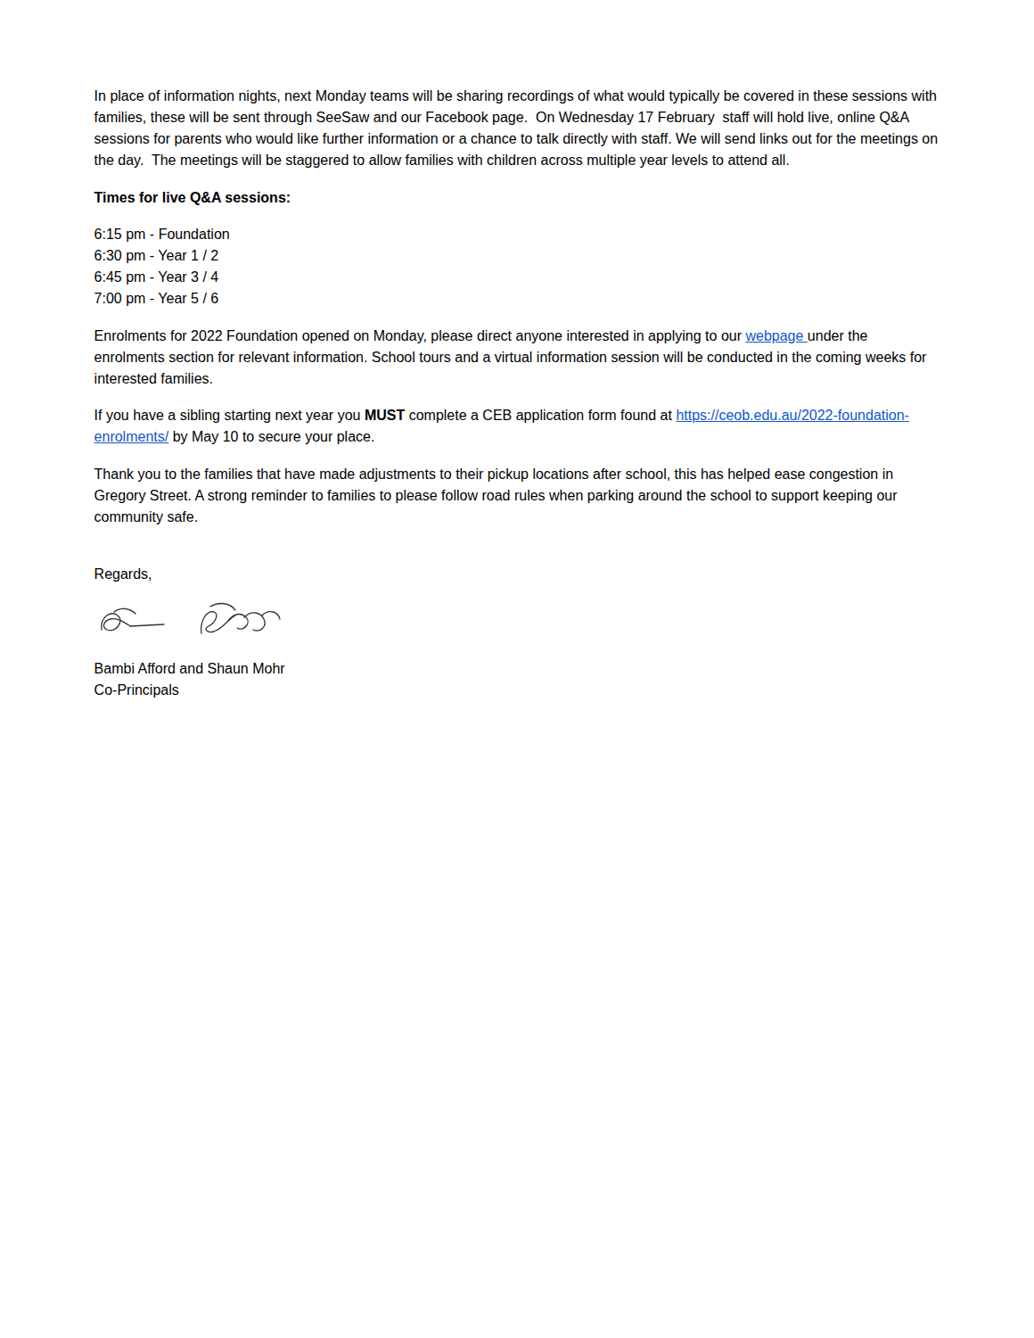In place of information nights, next Monday teams will be sharing recordings of what would typically be covered in these sessions with families, these will be sent through SeeSaw and our Facebook page. On Wednesday 17 February staff will hold live, online Q&A sessions for parents who would like further information or a chance to talk directly with staff. We will send links out for the meetings on the day. The meetings will be staggered to allow families with children across multiple year levels to attend all.
Times for live Q&A sessions:
6:15 pm - Foundation
6:30 pm - Year 1 / 2
6:45 pm - Year 3 / 4
7:00 pm - Year 5 / 6
Enrolments for 2022 Foundation opened on Monday, please direct anyone interested in applying to our webpage under the enrolments section for relevant information. School tours and a virtual information session will be conducted in the coming weeks for interested families.
If you have a sibling starting next year you MUST complete a CEB application form found at https://ceob.edu.au/2022-foundation-enrolments/ by May 10 to secure your place.
Thank you to the families that have made adjustments to their pickup locations after school, this has helped ease congestion in Gregory Street. A strong reminder to families to please follow road rules when parking around the school to support keeping our community safe.
Regards,
Bambi Afford and Shaun Mohr
Co-Principals